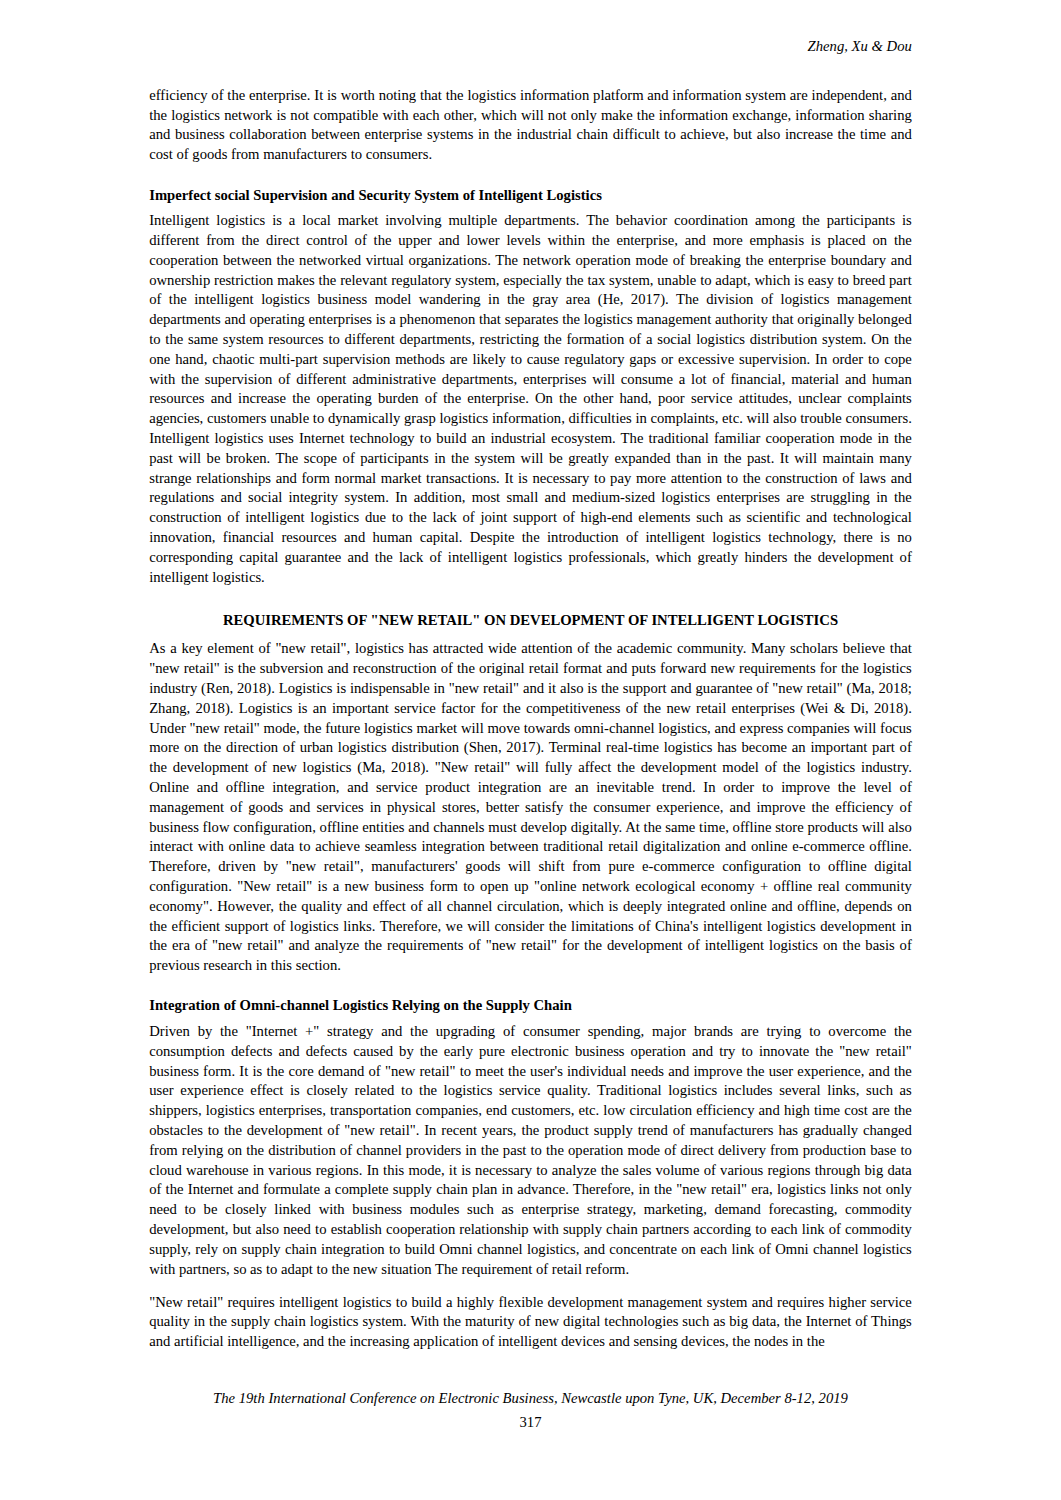Zheng, Xu & Dou
efficiency of the enterprise. It is worth noting that the logistics information platform and information system are independent, and the logistics network is not compatible with each other, which will not only make the information exchange, information sharing and business collaboration between enterprise systems in the industrial chain difficult to achieve, but also increase the time and cost of goods from manufacturers to consumers.
Imperfect social Supervision and Security System of Intelligent Logistics
Intelligent logistics is a local market involving multiple departments. The behavior coordination among the participants is different from the direct control of the upper and lower levels within the enterprise, and more emphasis is placed on the cooperation between the networked virtual organizations. The network operation mode of breaking the enterprise boundary and ownership restriction makes the relevant regulatory system, especially the tax system, unable to adapt, which is easy to breed part of the intelligent logistics business model wandering in the gray area (He, 2017). The division of logistics management departments and operating enterprises is a phenomenon that separates the logistics management authority that originally belonged to the same system resources to different departments, restricting the formation of a social logistics distribution system. On the one hand, chaotic multi-part supervision methods are likely to cause regulatory gaps or excessive supervision. In order to cope with the supervision of different administrative departments, enterprises will consume a lot of financial, material and human resources and increase the operating burden of the enterprise. On the other hand, poor service attitudes, unclear complaints agencies, customers unable to dynamically grasp logistics information, difficulties in complaints, etc. will also trouble consumers. Intelligent logistics uses Internet technology to build an industrial ecosystem. The traditional familiar cooperation mode in the past will be broken. The scope of participants in the system will be greatly expanded than in the past. It will maintain many strange relationships and form normal market transactions. It is necessary to pay more attention to the construction of laws and regulations and social integrity system. In addition, most small and medium-sized logistics enterprises are struggling in the construction of intelligent logistics due to the lack of joint support of high-end elements such as scientific and technological innovation, financial resources and human capital. Despite the introduction of intelligent logistics technology, there is no corresponding capital guarantee and the lack of intelligent logistics professionals, which greatly hinders the development of intelligent logistics.
Requirements of "New Retail" on Development of Intelligent Logistics
As a key element of "new retail", logistics has attracted wide attention of the academic community. Many scholars believe that "new retail" is the subversion and reconstruction of the original retail format and puts forward new requirements for the logistics industry (Ren, 2018). Logistics is indispensable in "new retail" and it also is the support and guarantee of "new retail" (Ma, 2018; Zhang, 2018). Logistics is an important service factor for the competitiveness of the new retail enterprises (Wei & Di, 2018). Under "new retail" mode, the future logistics market will move towards omni-channel logistics, and express companies will focus more on the direction of urban logistics distribution (Shen, 2017). Terminal real-time logistics has become an important part of the development of new logistics (Ma, 2018). "New retail" will fully affect the development model of the logistics industry. Online and offline integration, and service product integration are an inevitable trend. In order to improve the level of management of goods and services in physical stores, better satisfy the consumer experience, and improve the efficiency of business flow configuration, offline entities and channels must develop digitally. At the same time, offline store products will also interact with online data to achieve seamless integration between traditional retail digitalization and online e-commerce offline. Therefore, driven by "new retail", manufacturers' goods will shift from pure e-commerce configuration to offline digital configuration. "New retail" is a new business form to open up "online network ecological economy + offline real community economy". However, the quality and effect of all channel circulation, which is deeply integrated online and offline, depends on the efficient support of logistics links. Therefore, we will consider the limitations of China's intelligent logistics development in the era of "new retail" and analyze the requirements of "new retail" for the development of intelligent logistics on the basis of previous research in this section.
Integration of Omni-channel Logistics Relying on the Supply Chain
Driven by the "Internet +" strategy and the upgrading of consumer spending, major brands are trying to overcome the consumption defects and defects caused by the early pure electronic business operation and try to innovate the "new retail" business form. It is the core demand of "new retail" to meet the user's individual needs and improve the user experience, and the user experience effect is closely related to the logistics service quality. Traditional logistics includes several links, such as shippers, logistics enterprises, transportation companies, end customers, etc. low circulation efficiency and high time cost are the obstacles to the development of "new retail". In recent years, the product supply trend of manufacturers has gradually changed from relying on the distribution of channel providers in the past to the operation mode of direct delivery from production base to cloud warehouse in various regions. In this mode, it is necessary to analyze the sales volume of various regions through big data of the Internet and formulate a complete supply chain plan in advance. Therefore, in the "new retail" era, logistics links not only need to be closely linked with business modules such as enterprise strategy, marketing, demand forecasting, commodity development, but also need to establish cooperation relationship with supply chain partners according to each link of commodity supply, rely on supply chain integration to build Omni channel logistics, and concentrate on each link of Omni channel logistics with partners, so as to adapt to the new situation The requirement of retail reform.
"New retail" requires intelligent logistics to build a highly flexible development management system and requires higher service quality in the supply chain logistics system. With the maturity of new digital technologies such as big data, the Internet of Things and artificial intelligence, and the increasing application of intelligent devices and sensing devices, the nodes in the
The 19th International Conference on Electronic Business, Newcastle upon Tyne, UK, December 8-12, 2019
317